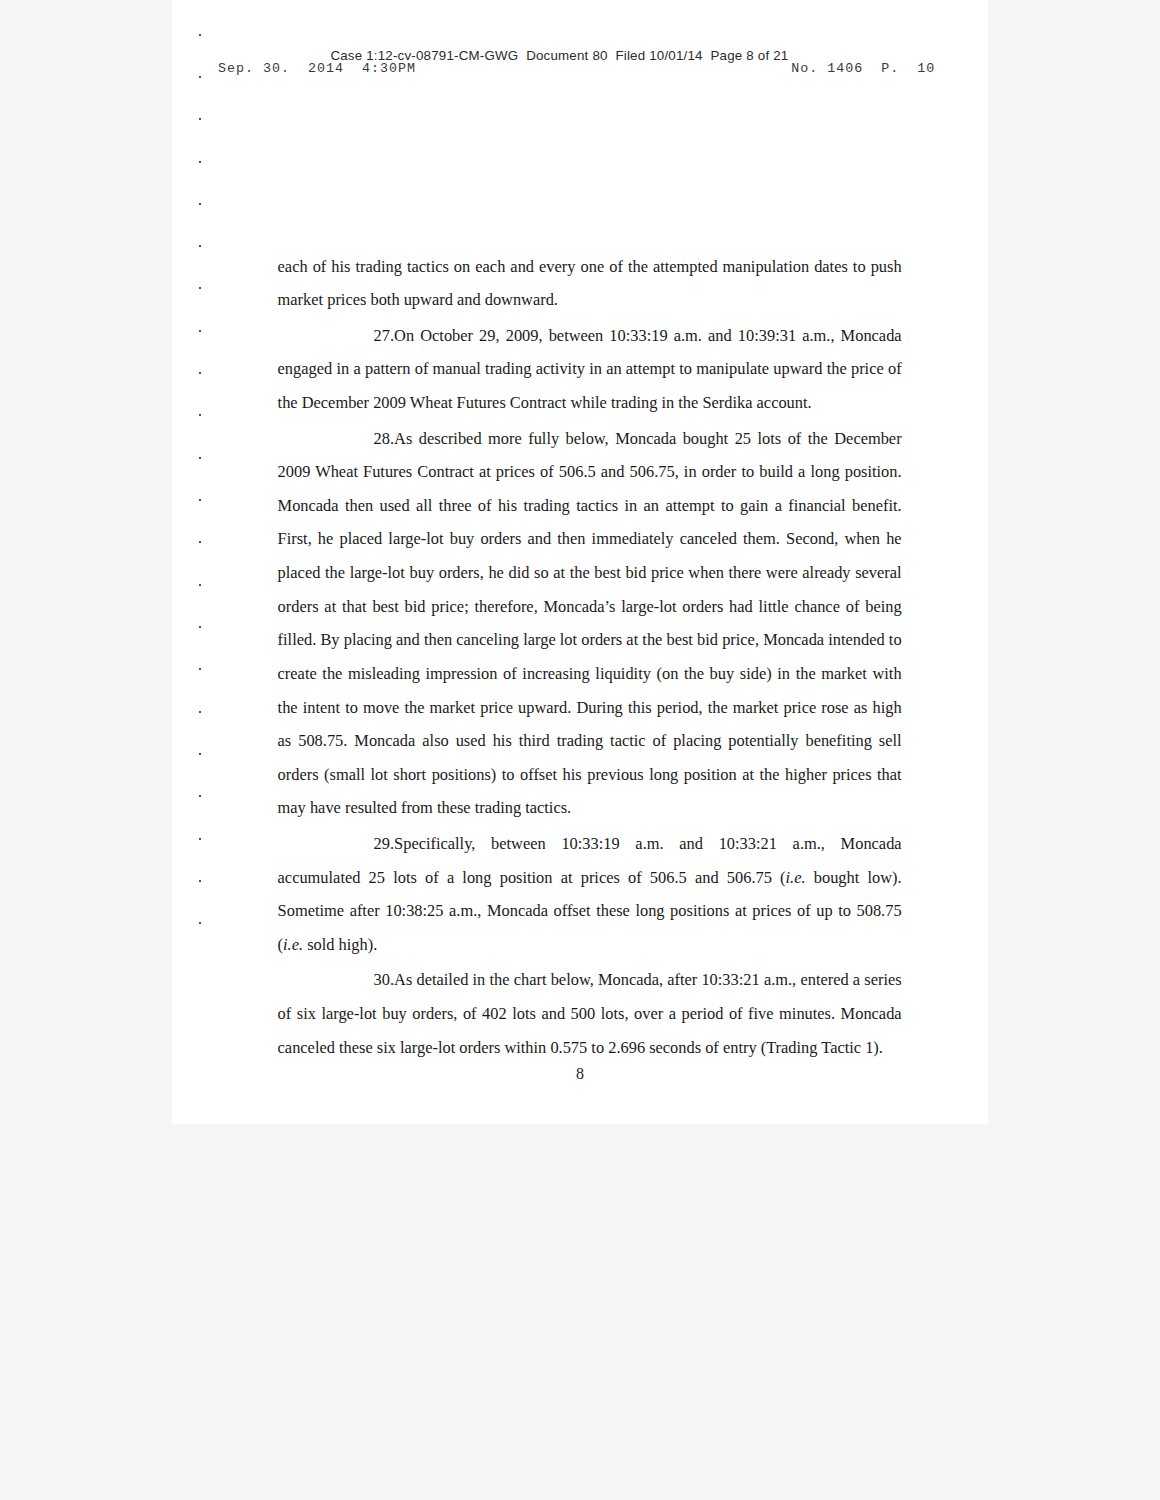Case 1:12-cv-08791-CM-GWG Document 80 Filed 10/01/14 Page 8 of 21
Sep. 30. 2014 4:30PM
No. 1406 P. 10
each of his trading tactics on each and every one of the attempted manipulation dates to push market prices both upward and downward.
27. On October 29, 2009, between 10:33:19 a.m. and 10:39:31 a.m., Moncada engaged in a pattern of manual trading activity in an attempt to manipulate upward the price of the December 2009 Wheat Futures Contract while trading in the Serdika account.
28. As described more fully below, Moncada bought 25 lots of the December 2009 Wheat Futures Contract at prices of 506.5 and 506.75, in order to build a long position. Moncada then used all three of his trading tactics in an attempt to gain a financial benefit. First, he placed large-lot buy orders and then immediately canceled them. Second, when he placed the large-lot buy orders, he did so at the best bid price when there were already several orders at that best bid price; therefore, Moncada’s large-lot orders had little chance of being filled. By placing and then canceling large lot orders at the best bid price, Moncada intended to create the misleading impression of increasing liquidity (on the buy side) in the market with the intent to move the market price upward. During this period, the market price rose as high as 508.75. Moncada also used his third trading tactic of placing potentially benefiting sell orders (small lot short positions) to offset his previous long position at the higher prices that may have resulted from these trading tactics.
29. Specifically, between 10:33:19 a.m. and 10:33:21 a.m., Moncada accumulated 25 lots of a long position at prices of 506.5 and 506.75 (i.e. bought low). Sometime after 10:38:25 a.m., Moncada offset these long positions at prices of up to 508.75 (i.e. sold high).
30. As detailed in the chart below, Moncada, after 10:33:21 a.m., entered a series of six large-lot buy orders, of 402 lots and 500 lots, over a period of five minutes. Moncada canceled these six large-lot orders within 0.575 to 2.696 seconds of entry (Trading Tactic 1).
8